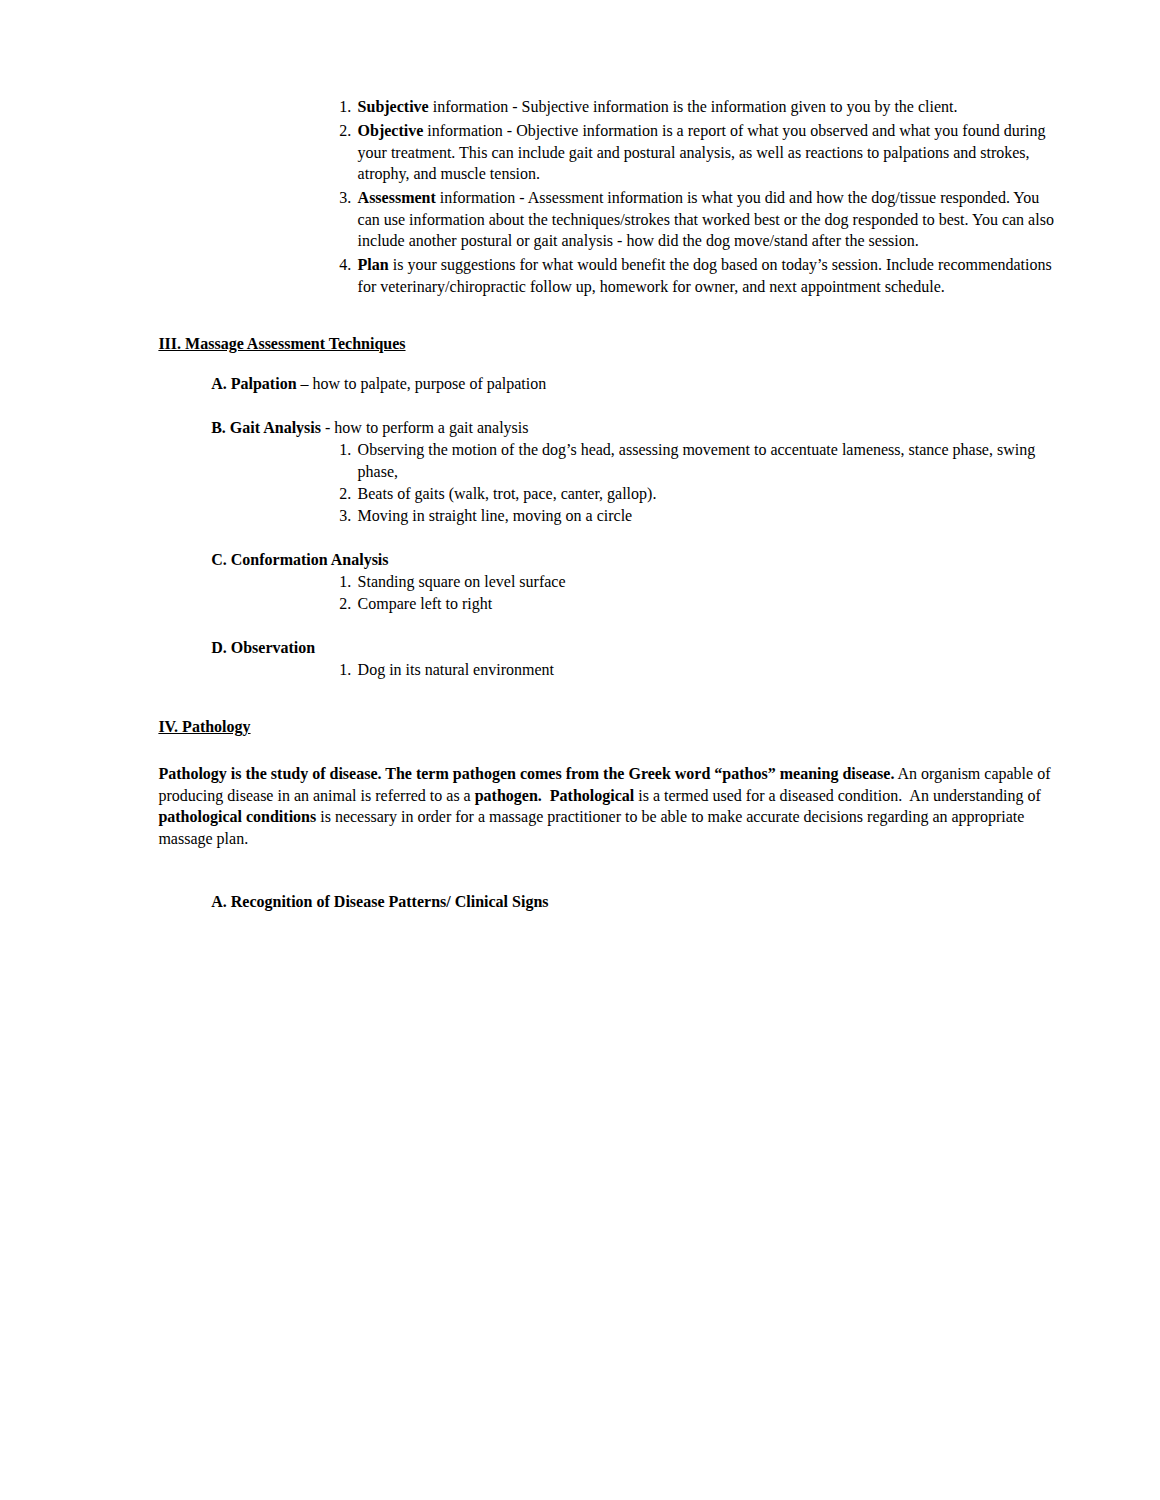Subjective information - Subjective information is the information given to you by the client.
Objective information - Objective information is a report of what you observed and what you found during your treatment. This can include gait and postural analysis, as well as reactions to palpations and strokes, atrophy, and muscle tension.
Assessment information - Assessment information is what you did and how the dog/tissue responded. You can use information about the techniques/strokes that worked best or the dog responded to best. You can also include another postural or gait analysis - how did the dog move/stand after the session.
Plan is your suggestions for what would benefit the dog based on today’s session. Include recommendations for veterinary/chiropractic follow up, homework for owner, and next appointment schedule.
III. Massage Assessment Techniques
A. Palpation – how to palpate, purpose of palpation
B. Gait Analysis - how to perform a gait analysis
Observing the motion of the dog’s head, assessing movement to accentuate lameness, stance phase, swing phase,
Beats of gaits (walk, trot, pace, canter, gallop).
Moving in straight line, moving on a circle
C. Conformation Analysis
Standing square on level surface
Compare left to right
D. Observation
Dog in its natural environment
IV. Pathology
Pathology is the study of disease. The term pathogen comes from the Greek word “pathos” meaning disease. An organism capable of producing disease in an animal is referred to as a pathogen. Pathological is a termed used for a diseased condition. An understanding of pathological conditions is necessary in order for a massage practitioner to be able to make accurate decisions regarding an appropriate massage plan.
A. Recognition of Disease Patterns/ Clinical Signs